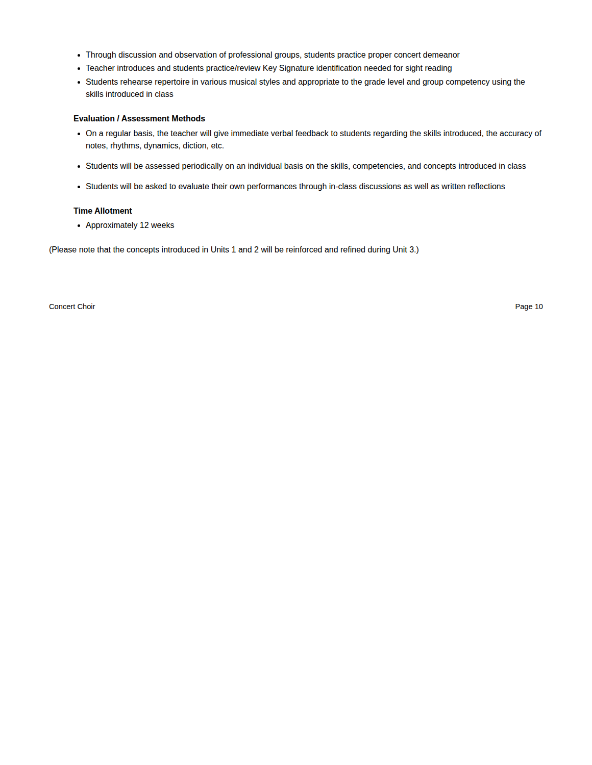Through discussion and observation of professional groups, students practice proper concert demeanor
Teacher introduces and students practice/review Key Signature identification needed for sight reading
Students rehearse repertoire in various musical styles and appropriate to the grade level and group competency using the skills introduced in class
Evaluation / Assessment Methods
On a regular basis, the teacher will give immediate verbal feedback to students regarding the skills introduced, the accuracy of notes, rhythms, dynamics, diction, etc.
Students will be assessed periodically on an individual basis on the skills, competencies, and concepts introduced in class
Students will be asked to evaluate their own performances through in-class discussions as well as written reflections
Time Allotment
Approximately 12 weeks
(Please note that the concepts introduced in Units 1 and 2 will be reinforced and refined during Unit 3.)
Concert Choir Page 10